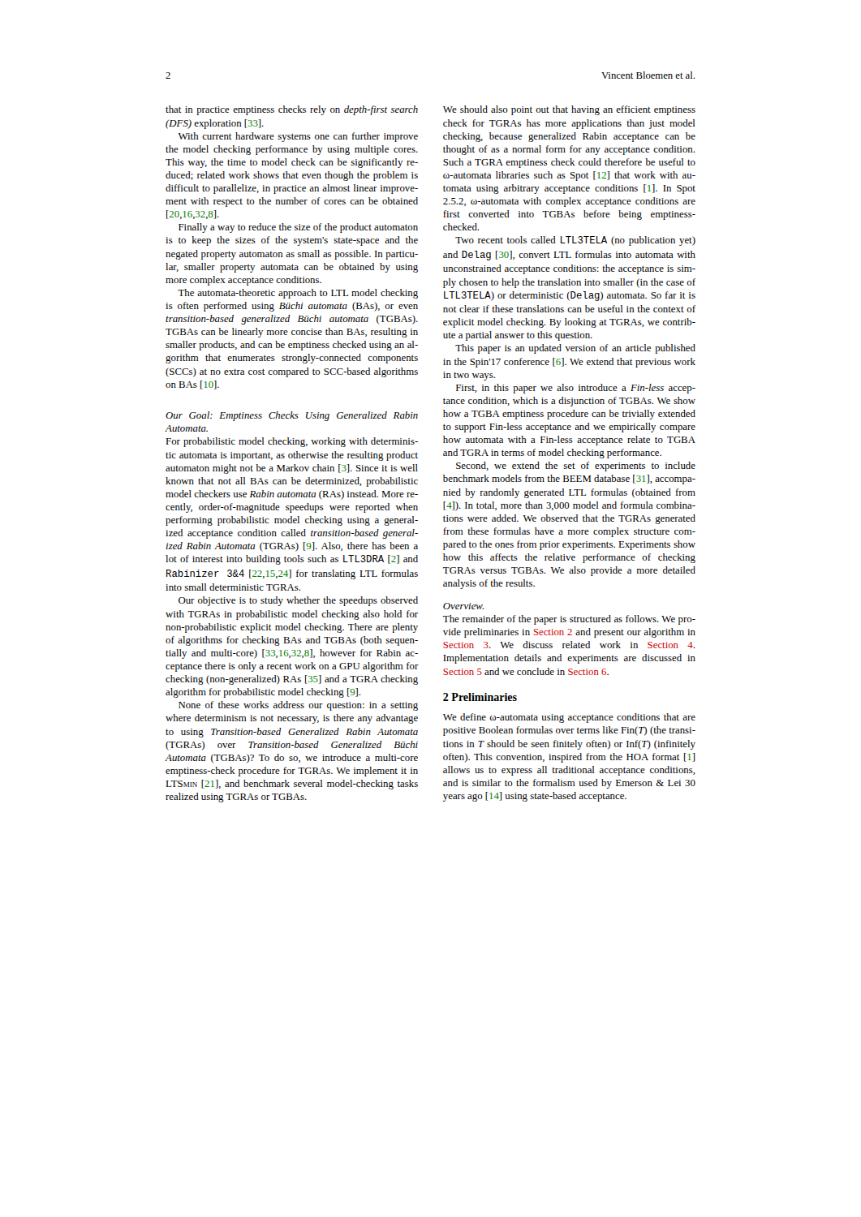2 Vincent Bloemen et al.
that in practice emptiness checks rely on depth-first search (DFS) exploration [33].
With current hardware systems one can further improve the model checking performance by using multiple cores. This way, the time to model check can be significantly reduced; related work shows that even though the problem is difficult to parallelize, in practice an almost linear improvement with respect to the number of cores can be obtained [20,16,32,8].
Finally a way to reduce the size of the product automaton is to keep the sizes of the system's state-space and the negated property automaton as small as possible. In particular, smaller property automata can be obtained by using more complex acceptance conditions.
The automata-theoretic approach to LTL model checking is often performed using Büchi automata (BAs), or even transition-based generalized Büchi automata (TGBAs). TGBAs can be linearly more concise than BAs, resulting in smaller products, and can be emptiness checked using an algorithm that enumerates strongly-connected components (SCCs) at no extra cost compared to SCC-based algorithms on BAs [10].
Our Goal: Emptiness Checks Using Generalized Rabin Automata.
For probabilistic model checking, working with deterministic automata is important, as otherwise the resulting product automaton might not be a Markov chain [3]. Since it is well known that not all BAs can be determinized, probabilistic model checkers use Rabin automata (RAs) instead. More recently, order-of-magnitude speedups were reported when performing probabilistic model checking using a generalized acceptance condition called transition-based generalized Rabin Automata (TGRAs) [9]. Also, there has been a lot of interest into building tools such as LTL3DRA [2] and Rabinizer 3&4 [22,15,24] for translating LTL formulas into small deterministic TGRAs.
Our objective is to study whether the speedups observed with TGRAs in probabilistic model checking also hold for non-probabilistic explicit model checking. There are plenty of algorithms for checking BAs and TGBAs (both sequentially and multi-core) [33,16,32,8], however for Rabin acceptance there is only a recent work on a GPU algorithm for checking (non-generalized) RAs [35] and a TGRA checking algorithm for probabilistic model checking [9].
None of these works address our question: in a setting where determinism is not necessary, is there any advantage to using Transition-based Generalized Rabin Automata (TGRAs) over Transition-based Generalized Büchi Automata (TGBAs)? To do so, we introduce a multi-core emptiness-check procedure for TGRAs. We implement it in LTSmin [21], and benchmark several model-checking tasks realized using TGRAs or TGBAs.
We should also point out that having an efficient emptiness check for TGRAs has more applications than just model checking, because generalized Rabin acceptance can be thought of as a normal form for any acceptance condition. Such a TGRA emptiness check could therefore be useful to ω-automata libraries such as Spot [12] that work with automata using arbitrary acceptance conditions [1]. In Spot 2.5.2, ω-automata with complex acceptance conditions are first converted into TGBAs before being emptiness-checked.
Two recent tools called LTL3TELA (no publication yet) and Delag [30], convert LTL formulas into automata with unconstrained acceptance conditions: the acceptance is simply chosen to help the translation into smaller (in the case of LTL3TELA) or deterministic (Delag) automata. So far it is not clear if these translations can be useful in the context of explicit model checking. By looking at TGRAs, we contribute a partial answer to this question.
This paper is an updated version of an article published in the Spin'17 conference [6]. We extend that previous work in two ways.
First, in this paper we also introduce a Fin-less acceptance condition, which is a disjunction of TGBAs. We show how a TGBA emptiness procedure can be trivially extended to support Fin-less acceptance and we empirically compare how automata with a Fin-less acceptance relate to TGBA and TGRA in terms of model checking performance.
Second, we extend the set of experiments to include benchmark models from the BEEM database [31], accompanied by randomly generated LTL formulas (obtained from [4]). In total, more than 3,000 model and formula combinations were added. We observed that the TGRAs generated from these formulas have a more complex structure compared to the ones from prior experiments. Experiments show how this affects the relative performance of checking TGRAs versus TGBAs. We also provide a more detailed analysis of the results.
Overview.
The remainder of the paper is structured as follows. We provide preliminaries in Section 2 and present our algorithm in Section 3. We discuss related work in Section 4. Implementation details and experiments are discussed in Section 5 and we conclude in Section 6.
2 Preliminaries
We define ω-automata using acceptance conditions that are positive Boolean formulas over terms like Fin(T) (the transitions in T should be seen finitely often) or Inf(T) (infinitely often). This convention, inspired from the HOA format [1] allows us to express all traditional acceptance conditions, and is similar to the formalism used by Emerson & Lei 30 years ago [14] using state-based acceptance.